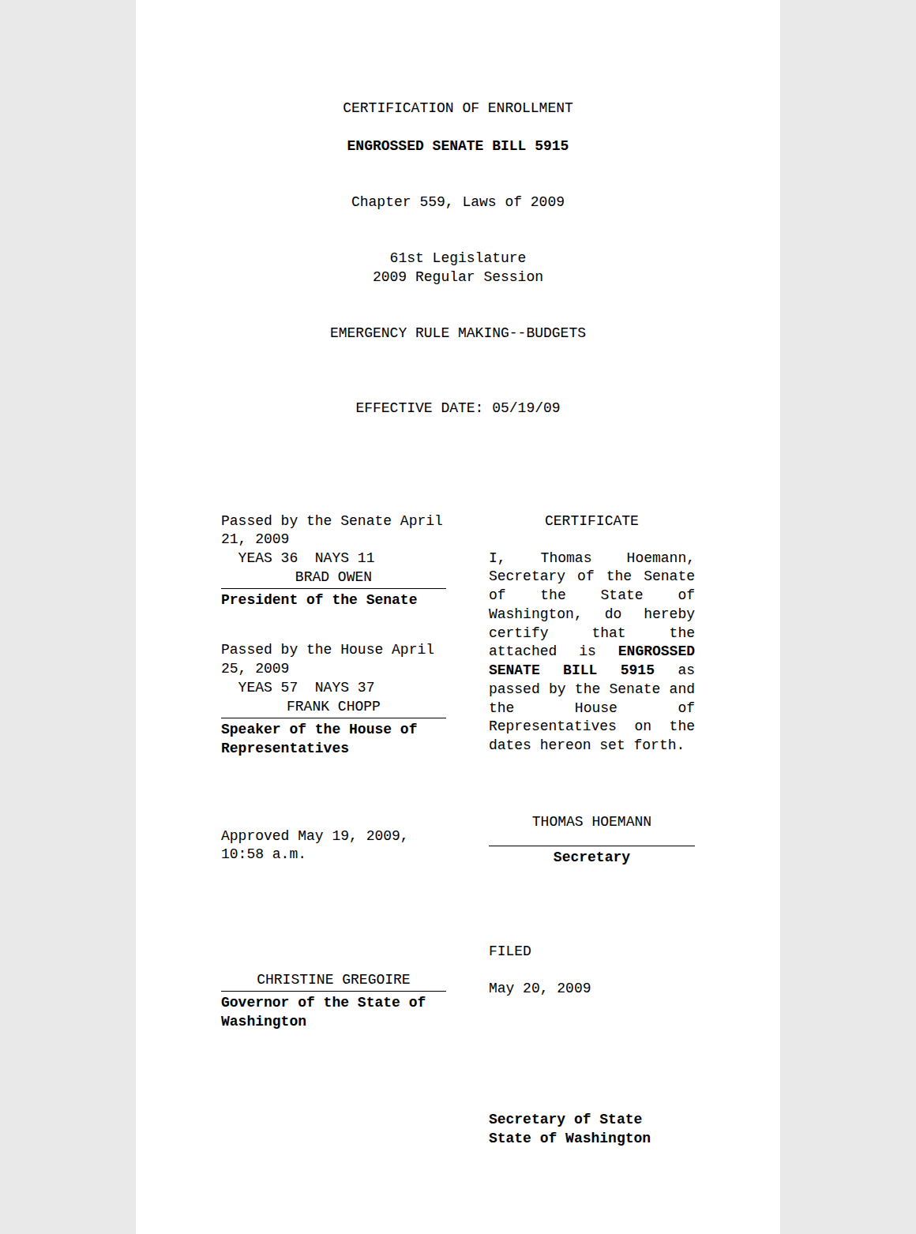CERTIFICATION OF ENROLLMENT
ENGROSSED SENATE BILL 5915
Chapter 559, Laws of 2009
61st Legislature
2009 Regular Session
EMERGENCY RULE MAKING--BUDGETS
EFFECTIVE DATE: 05/19/09
Passed by the Senate April 21, 2009
YEAS 36 NAYS 11
BRAD OWEN
President of the Senate
Passed by the House April 25, 2009
YEAS 57 NAYS 37
FRANK CHOPP
Speaker of the House of Representatives
Approved May 19, 2009, 10:58 a.m.
CHRISTINE GREGOIRE
Governor of the State of Washington
CERTIFICATE
I, Thomas Hoemann, Secretary of the Senate of the State of Washington, do hereby certify that the attached is ENGROSSED SENATE BILL 5915 as passed by the Senate and the House of Representatives on the dates hereon set forth.
THOMAS HOEMANN
Secretary
FILED
May 20, 2009
Secretary of State
State of Washington